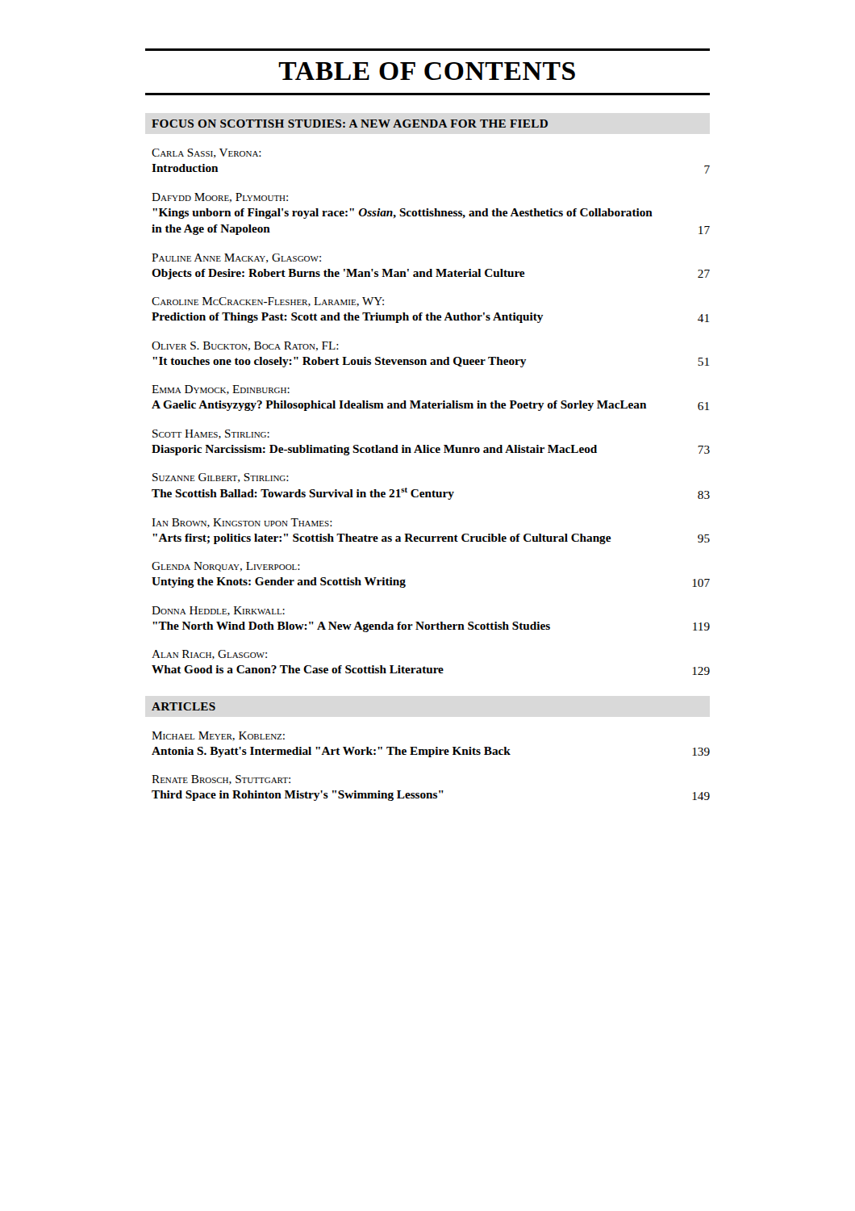TABLE OF CONTENTS
FOCUS ON SCOTTISH STUDIES: A NEW AGENDA FOR THE FIELD
Carla Sassi, Verona: Introduction
7
Dafydd Moore, Plymouth: "Kings unborn of Fingal's royal race:" Ossian, Scottishness, and the Aesthetics of Collaboration in the Age of Napoleon
17
Pauline Anne Mackay, Glasgow: Objects of Desire: Robert Burns the 'Man's Man' and Material Culture
27
Caroline McCracken-Flesher, Laramie, WY: Prediction of Things Past: Scott and the Triumph of the Author's Antiquity
41
Oliver S. Buckton, Boca Raton, FL: "It touches one too closely:" Robert Louis Stevenson and Queer Theory
51
Emma Dymock, Edinburgh: A Gaelic Antisyzygy? Philosophical Idealism and Materialism in the Poetry of Sorley MacLean
61
Scott Hames, Stirling: Diasporic Narcissism: De-sublimating Scotland in Alice Munro and Alistair MacLeod
73
Suzanne Gilbert, Stirling: The Scottish Ballad: Towards Survival in the 21st Century
83
Ian Brown, Kingston upon Thames: "Arts first; politics later:" Scottish Theatre as a Recurrent Crucible of Cultural Change
95
Glenda Norquay, Liverpool: Untying the Knots: Gender and Scottish Writing
107
Donna Heddle, Kirkwall: "The North Wind Doth Blow:" A New Agenda for Northern Scottish Studies
119
Alan Riach, Glasgow: What Good is a Canon? The Case of Scottish Literature
129
ARTICLES
Michael Meyer, Koblenz: Antonia S. Byatt's Intermedial "Art Work:" The Empire Knits Back
139
Renate Brosch, Stuttgart: Third Space in Rohinton Mistry's "Swimming Lessons"
149